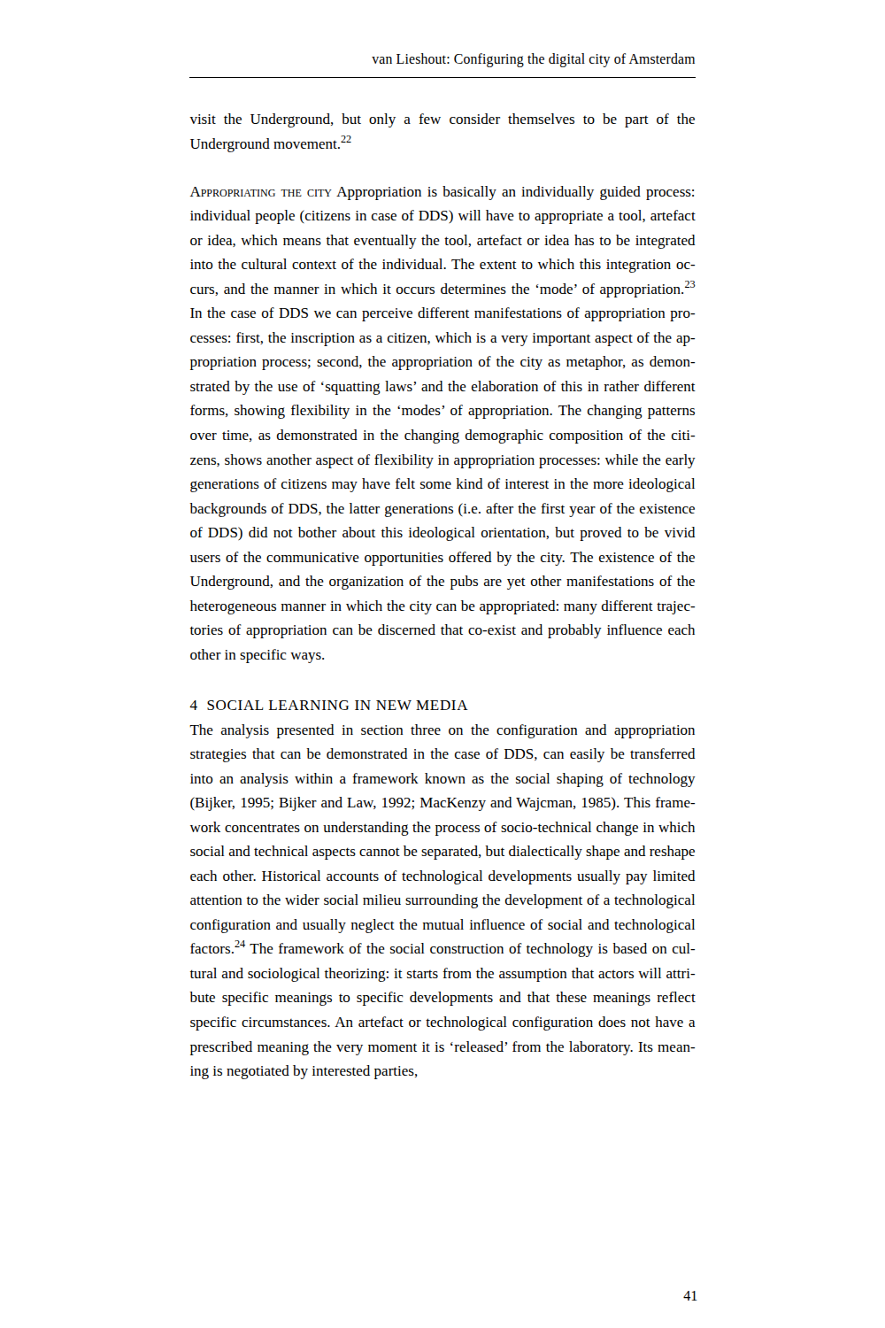van Lieshout: Configuring the digital city of Amsterdam
visit the Underground, but only a few consider themselves to be part of the Underground movement.22
Appropriating the city Appropriation is basically an individually guided process: individual people (citizens in case of DDS) will have to appropriate a tool, artefact or idea, which means that eventually the tool, artefact or idea has to be integrated into the cultural context of the individual. The extent to which this integration occurs, and the manner in which it occurs determines the ‘mode’ of appropriation.23 In the case of DDS we can perceive different manifestations of appropriation processes: first, the inscription as a citizen, which is a very important aspect of the appropriation process; second, the appropriation of the city as metaphor, as demonstrated by the use of ‘squatting laws’ and the elaboration of this in rather different forms, showing flexibility in the ‘modes’ of appropriation. The changing patterns over time, as demonstrated in the changing demographic composition of the citizens, shows another aspect of flexibility in appropriation processes: while the early generations of citizens may have felt some kind of interest in the more ideological backgrounds of DDS, the latter generations (i.e. after the first year of the existence of DDS) did not bother about this ideological orientation, but proved to be vivid users of the communicative opportunities offered by the city. The existence of the Underground, and the organization of the pubs are yet other manifestations of the heterogeneous manner in which the city can be appropriated: many different trajectories of appropriation can be discerned that co-exist and probably influence each other in specific ways.
4 Social learning in new media
The analysis presented in section three on the configuration and appropriation strategies that can be demonstrated in the case of DDS, can easily be transferred into an analysis within a framework known as the social shaping of technology (Bijker, 1995; Bijker and Law, 1992; MacKenzy and Wajcman, 1985). This framework concentrates on understanding the process of socio-technical change in which social and technical aspects cannot be separated, but dialectically shape and reshape each other. Historical accounts of technological developments usually pay limited attention to the wider social milieu surrounding the development of a technological configuration and usually neglect the mutual influence of social and technological factors.24 The framework of the social construction of technology is based on cultural and sociological theorizing: it starts from the assumption that actors will attribute specific meanings to specific developments and that these meanings reflect specific circumstances. An artefact or technological configuration does not have a prescribed meaning the very moment it is ‘released’ from the laboratory. Its meaning is negotiated by interested parties,
41